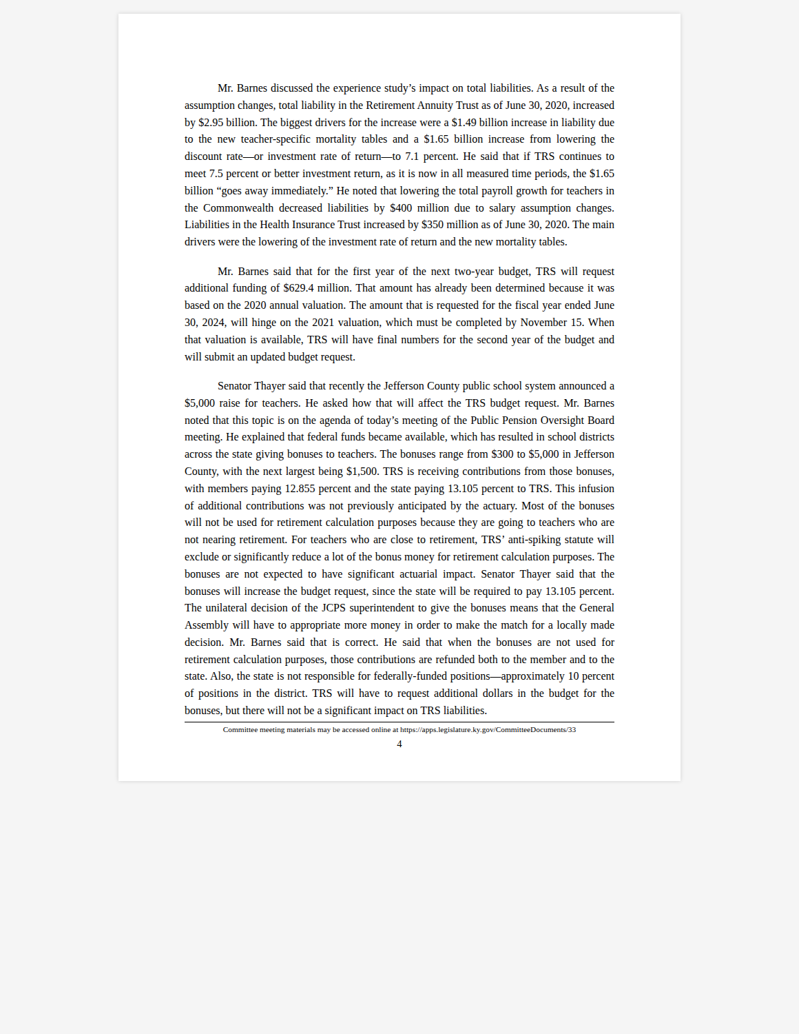Mr. Barnes discussed the experience study’s impact on total liabilities. As a result of the assumption changes, total liability in the Retirement Annuity Trust as of June 30, 2020, increased by $2.95 billion. The biggest drivers for the increase were a $1.49 billion increase in liability due to the new teacher-specific mortality tables and a $1.65 billion increase from lowering the discount rate—or investment rate of return—to 7.1 percent. He said that if TRS continues to meet 7.5 percent or better investment return, as it is now in all measured time periods, the $1.65 billion “goes away immediately.” He noted that lowering the total payroll growth for teachers in the Commonwealth decreased liabilities by $400 million due to salary assumption changes. Liabilities in the Health Insurance Trust increased by $350 million as of June 30, 2020. The main drivers were the lowering of the investment rate of return and the new mortality tables.
Mr. Barnes said that for the first year of the next two-year budget, TRS will request additional funding of $629.4 million. That amount has already been determined because it was based on the 2020 annual valuation. The amount that is requested for the fiscal year ended June 30, 2024, will hinge on the 2021 valuation, which must be completed by November 15. When that valuation is available, TRS will have final numbers for the second year of the budget and will submit an updated budget request.
Senator Thayer said that recently the Jefferson County public school system announced a $5,000 raise for teachers. He asked how that will affect the TRS budget request. Mr. Barnes noted that this topic is on the agenda of today’s meeting of the Public Pension Oversight Board meeting. He explained that federal funds became available, which has resulted in school districts across the state giving bonuses to teachers. The bonuses range from $300 to $5,000 in Jefferson County, with the next largest being $1,500. TRS is receiving contributions from those bonuses, with members paying 12.855 percent and the state paying 13.105 percent to TRS. This infusion of additional contributions was not previously anticipated by the actuary. Most of the bonuses will not be used for retirement calculation purposes because they are going to teachers who are not nearing retirement. For teachers who are close to retirement, TRS’ anti-spiking statute will exclude or significantly reduce a lot of the bonus money for retirement calculation purposes. The bonuses are not expected to have significant actuarial impact. Senator Thayer said that the bonuses will increase the budget request, since the state will be required to pay 13.105 percent. The unilateral decision of the JCPS superintendent to give the bonuses means that the General Assembly will have to appropriate more money in order to make the match for a locally made decision. Mr. Barnes said that is correct. He said that when the bonuses are not used for retirement calculation purposes, those contributions are refunded both to the member and to the state. Also, the state is not responsible for federally-funded positions—approximately 10 percent of positions in the district. TRS will have to request additional dollars in the budget for the bonuses, but there will not be a significant impact on TRS liabilities.
Committee meeting materials may be accessed online at https://apps.legislature.ky.gov/CommitteeDocuments/33
4